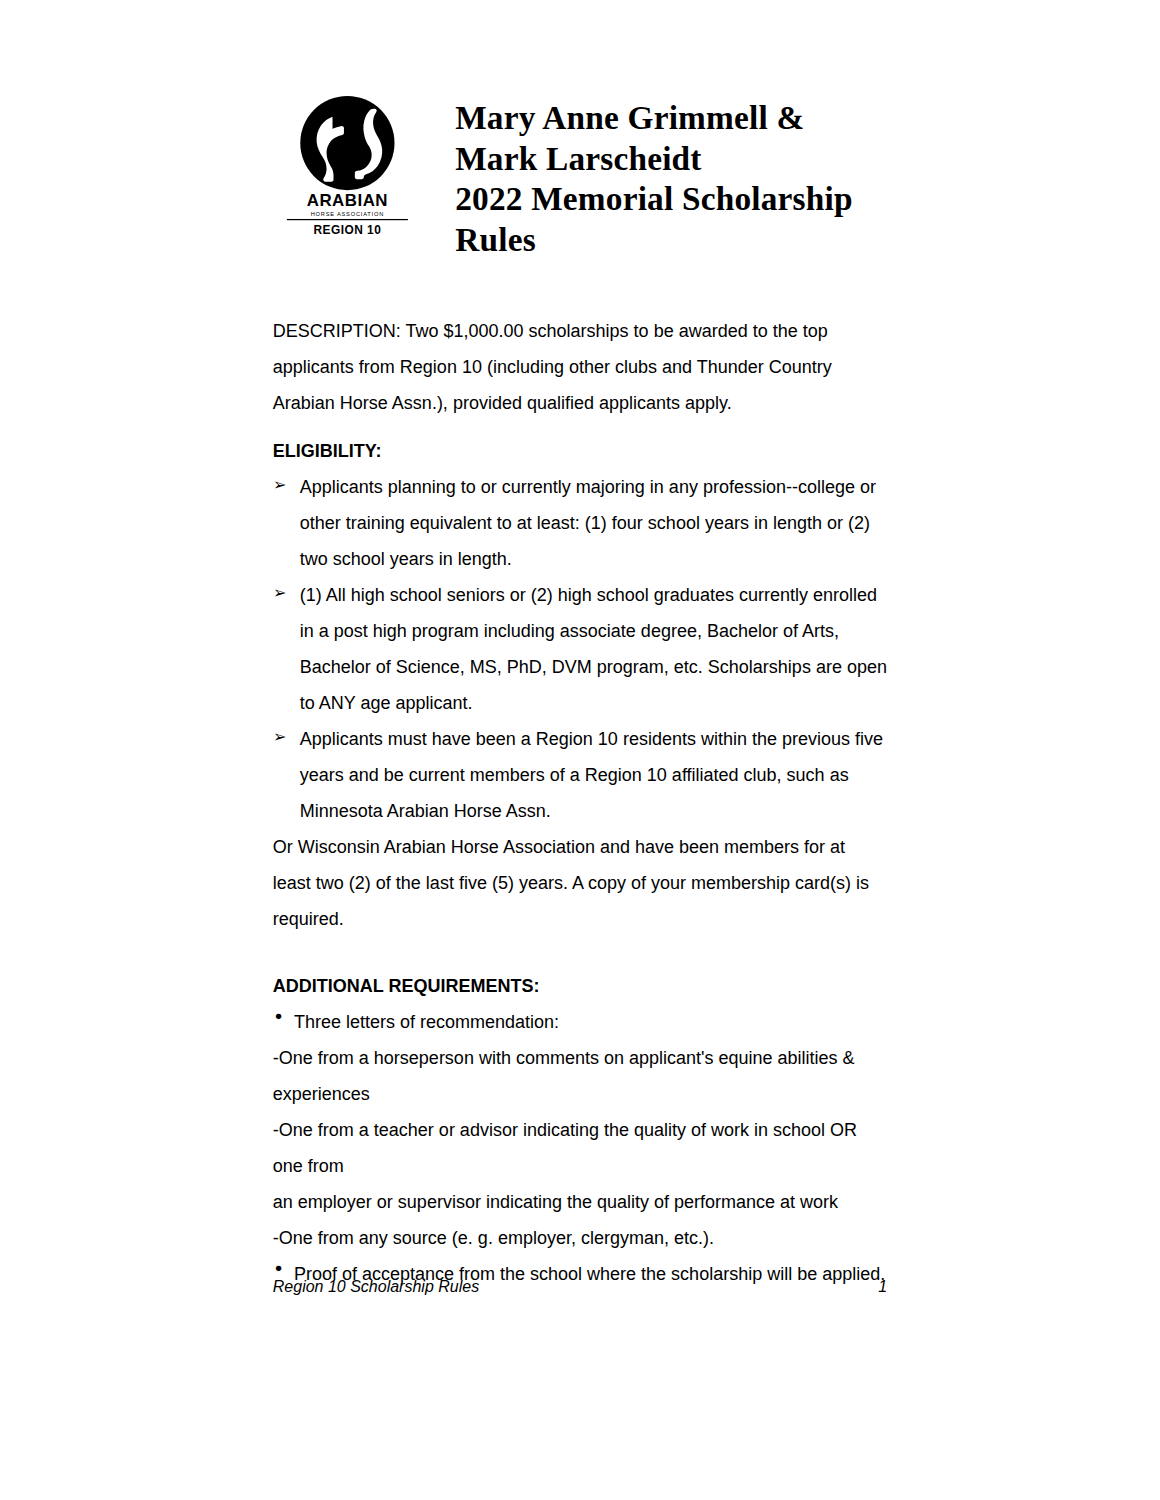ARABIAN HORSE ASSOCIATION REGION 10
Mary Anne Grimmell &
Mark Larscheidt
2022 Memorial Scholarship Rules
DESCRIPTION: Two $1,000.00 scholarships to be awarded to the top applicants from Region 10 (including other clubs and Thunder Country Arabian Horse Assn.), provided qualified applicants apply.
ELIGIBILITY:
Applicants planning to or currently majoring in any profession--college or other training equivalent to at least: (1) four school years in length or (2) two school years in length.
(1) All high school seniors or (2) high school graduates currently enrolled in a post high program including associate degree, Bachelor of Arts, Bachelor of Science, MS, PhD, DVM program, etc. Scholarships are open to ANY age applicant.
Applicants must have been a Region 10 residents within the previous five years and be current members of a Region 10 affiliated club, such as Minnesota Arabian Horse Assn.
Or Wisconsin Arabian Horse Association and have been members for at least two (2) of the last five (5) years. A copy of your membership card(s) is required.
ADDITIONAL REQUIREMENTS:
Three letters of recommendation:
-One from a horseperson with comments on applicant's equine abilities & experiences
-One from a teacher or advisor indicating the quality of work in school OR one from
an employer or supervisor indicating the quality of performance at work
-One from any source (e. g. employer, clergyman, etc.).
Proof of acceptance from the school where the scholarship will be applied.
Region 10 Scholarship Rules 1